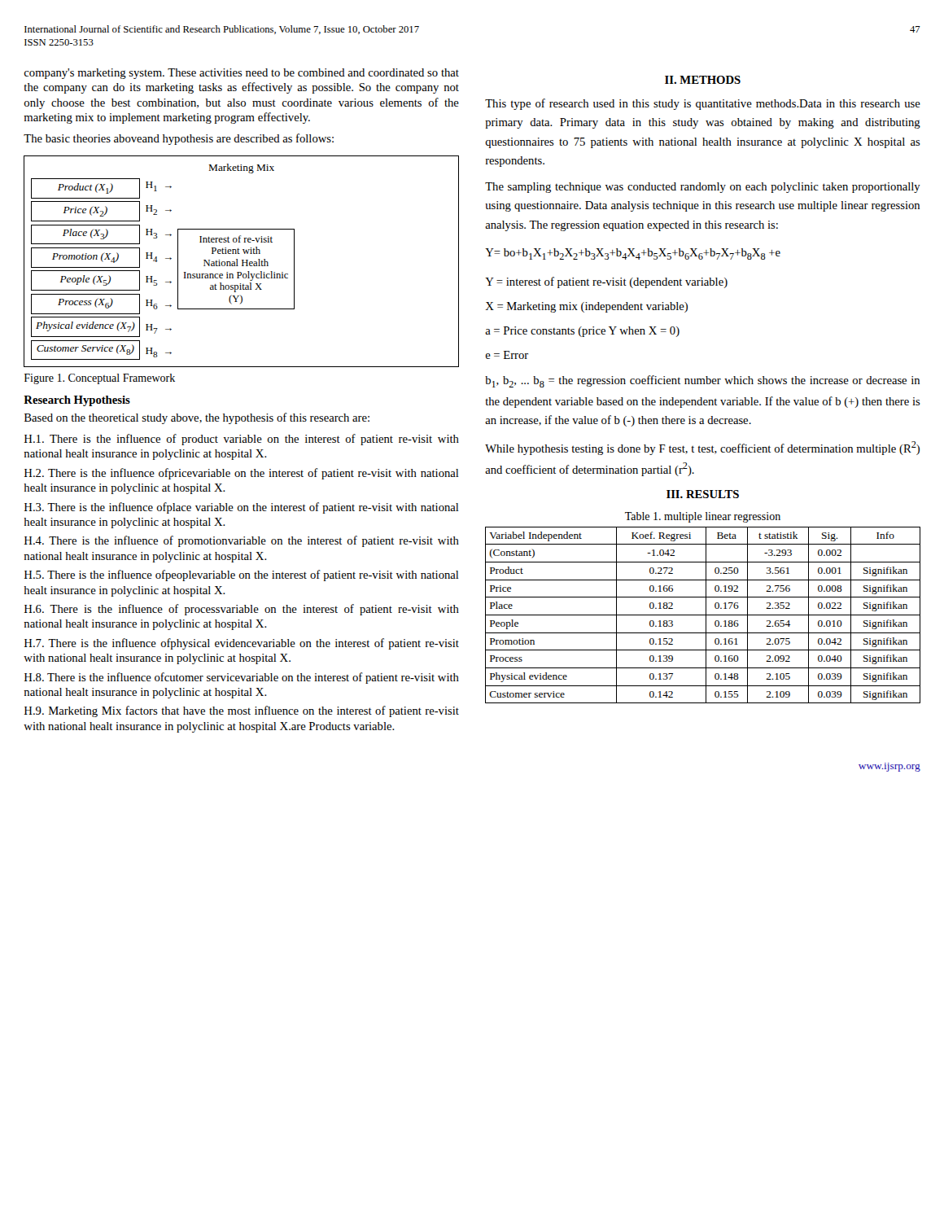International Journal of Scientific and Research Publications, Volume 7, Issue 10, October 2017 47
ISSN 2250-3153
company's marketing system. These activities need to be combined and coordinated so that the company can do its marketing tasks as effectively as possible. So the company not only choose the best combination, but also must coordinate various elements of the marketing mix to implement marketing program effectively.
The basic theories aboveand hypothesis are described as follows:
Marketing Mix
Product (X1)
Price (X2)
Place (X3)
Promotion (X4)
People (X5)
Process (X6)
Physical evidence (X7)
Customer Service (X8)
H1 H2 H3 H4 H5 H6 H7 H8
→ → → → → → → →
Interest of re-visit
Petient with
National Health
Insurance in Polycliclinic
at hospital X
(Y)
Figure 1. Conceptual Framework
Research Hypothesis
Based on the theoretical study above, the hypothesis of this research are:
H.1. There is the influence of product variable on the interest of patient re-visit with national healt insurance in polyclinic at hospital X.
H.2. There is the influence ofpricevariable on the interest of patient re-visit with national healt insurance in polyclinic at hospital X.
H.3. There is the influence ofplace variable on the interest of patient re-visit with national healt insurance in polyclinic at hospital X.
H.4. There is the influence of promotionvariable on the interest of patient re-visit with national healt insurance in polyclinic at hospital X.
H.5. There is the influence ofpeoplevariable on the interest of patient re-visit with national healt insurance in polyclinic at hospital X.
H.6. There is the influence of processvariable on the interest of patient re-visit with national healt insurance in polyclinic at hospital X.
H.7. There is the influence ofphysical evidencevariable on the interest of patient re-visit with national healt insurance in polyclinic at hospital X.
H.8. There is the influence ofcutomer servicevariable on the interest of patient re-visit with national healt insurance in polyclinic at hospital X.
H.9. Marketing Mix factors that have the most influence on the interest of patient re-visit with national healt insurance in polyclinic at hospital X.are Products variable.
II. METHODS
This type of research used in this study is quantitative methods.Data in this research use primary data. Primary data in this study was obtained by making and distributing questionnaires to 75 patients with national health insurance at polyclinic X hospital as respondents.
The sampling technique was conducted randomly on each polyclinic taken proportionally using questionnaire. Data analysis technique in this research use multiple linear regression analysis. The regression equation expected in this research is:
Y= bo+b1X1+b2X2+b3X3+b4X4+b5X5+b6X6+b7X7+b8X8 +e
Y = interest of patient re-visit (dependent variable)
X = Marketing mix (independent variable)
a = Price constants (price Y when X = 0)
e = Error
b1, b2, ... b8 = the regression coefficient number which shows the increase or decrease in the dependent variable based on the independent variable. If the value of b (+) then there is an increase, if the value of b (-) then there is a decrease.
While hypothesis testing is done by F test, t test, coefficient of determination multiple (R2) and coefficient of determination partial (r2).
III. RESULTS
Table 1. multiple linear regression
| Variabel Independent | Koef. Regresi | Beta | t statistik | Sig. | Info |
| --- | --- | --- | --- | --- | --- |
| (Constant) | -1.042 | | -3.293 | 0.002 | |
| Product | 0.272 | 0.250 | 3.561 | 0.001 | Signifikan |
| Price | 0.166 | 0.192 | 2.756 | 0.008 | Signifikan |
| Place | 0.182 | 0.176 | 2.352 | 0.022 | Signifikan |
| People | 0.183 | 0.186 | 2.654 | 0.010 | Signifikan |
| Promotion | 0.152 | 0.161 | 2.075 | 0.042 | Signifikan |
| Process | 0.139 | 0.160 | 2.092 | 0.040 | Signifikan |
| Physical evidence | 0.137 | 0.148 | 2.105 | 0.039 | Signifikan |
| Customer service | 0.142 | 0.155 | 2.109 | 0.039 | Signifikan |
www.ijsrp.org